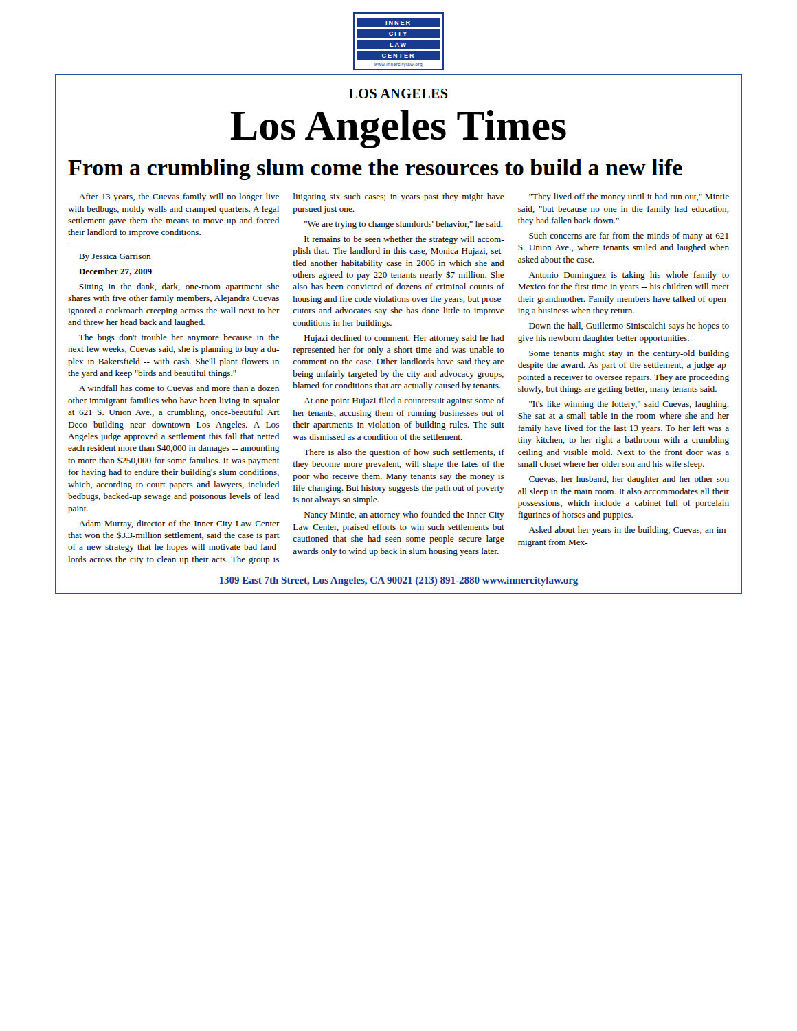INNER CITY LAW CENTER
www.innercitylaw.org
LOS ANGELES
Los Angeles Times
From a crumbling slum come the resources to build a new life
After 13 years, the Cuevas family will no longer live with bedbugs, moldy walls and cramped quarters. A legal settlement gave them the means to move up and forced their landlord to improve conditions.
By Jessica Garrison
December 27, 2009
Sitting in the dank, dark, one-room apartment she shares with five other family members, Alejandra Cuevas ignored a cockroach creeping across the wall next to her and threw her head back and laughed.
The bugs don't trouble her anymore because in the next few weeks, Cuevas said, she is planning to buy a duplex in Bakersfield -- with cash. She'll plant flowers in the yard and keep "birds and beautiful things."
A windfall has come to Cuevas and more than a dozen other immigrant families who have been living in squalor at 621 S. Union Ave., a crumbling, once-beautiful Art Deco building near downtown Los Angeles. A Los Angeles judge approved a settlement this fall that netted each resident more than $40,000 in damages -- amounting to more than $250,000 for some families. It was payment for having had to endure their building's slum conditions, which, according to court papers and lawyers, included bedbugs, backed-up sewage and poisonous levels of lead paint.
Adam Murray, director of the Inner City Law Center that won the $3.3-million settlement, said the case is part of a new strategy that he hopes will motivate bad landlords across the city to clean up their acts. The group is litigating six such cases; in years past they might have pursued just one.
"We are trying to change slumlords' behavior," he said.
It remains to be seen whether the strategy will accomplish that. The landlord in this case, Monica Hujazi, settled another habitability case in 2006 in which she and others agreed to pay 220 tenants nearly $7 million. She also has been convicted of dozens of criminal counts of housing and fire code violations over the years, but prosecutors and advocates say she has done little to improve conditions in her buildings.
Hujazi declined to comment. Her attorney said he had represented her for only a short time and was unable to comment on the case. Other landlords have said they are being unfairly targeted by the city and advocacy groups, blamed for conditions that are actually caused by tenants.
At one point Hujazi filed a countersuit against some of her tenants, accusing them of running businesses out of their apartments in violation of building rules. The suit was dismissed as a condition of the settlement.
There is also the question of how such settlements, if they become more prevalent, will shape the fates of the poor who receive them. Many tenants say the money is life-changing. But history suggests the path out of poverty is not always so simple.
Nancy Mintie, an attorney who founded the Inner City Law Center, praised efforts to win such settlements but cautioned that she had seen some people secure large awards only to wind up back in slum housing years later.
"They lived off the money until it had run out," Mintie said, "but because no one in the family had education, they had fallen back down."
Such concerns are far from the minds of many at 621 S. Union Ave., where tenants smiled and laughed when asked about the case.
Antonio Dominguez is taking his whole family to Mexico for the first time in years -- his children will meet their grandmother. Family members have talked of opening a business when they return.
Down the hall, Guillermo Siniscalchi says he hopes to give his newborn daughter better opportunities.
Some tenants might stay in the century-old building despite the award. As part of the settlement, a judge appointed a receiver to oversee repairs. They are proceeding slowly, but things are getting better, many tenants said.
"It's like winning the lottery," said Cuevas, laughing. She sat at a small table in the room where she and her family have lived for the last 13 years. To her left was a tiny kitchen, to her right a bathroom with a crumbling ceiling and visible mold. Next to the front door was a small closet where her older son and his wife sleep.
Cuevas, her husband, her daughter and her other son all sleep in the main room. It also accommodates all their possessions, which include a cabinet full of porcelain figurines of horses and puppies.
Asked about her years in the building, Cuevas, an immigrant from Mex-
1309 East 7th Street, Los Angeles, CA 90021 (213) 891-2880 www.innercitylaw.org